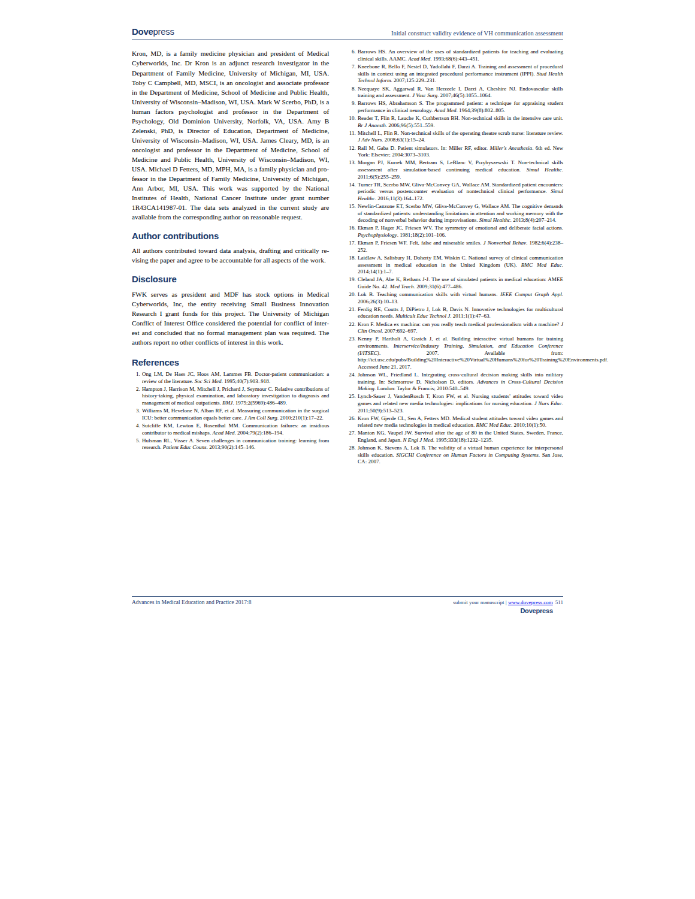Dovepress
Initial construct validity evidence of VH communication assessment
Kron, MD, is a family medicine physician and president of Medical Cyberworlds, Inc. Dr Kron is an adjunct research investigator in the Department of Family Medicine, University of Michigan, MI, USA. Toby C Campbell, MD, MSCI, is an oncologist and associate professor in the Department of Medicine, School of Medicine and Public Health, University of Wisconsin–Madison, WI, USA. Mark W Scerbo, PhD, is a human factors psychologist and professor in the Department of Psychology, Old Dominion University, Norfolk, VA, USA. Amy B Zelenski, PhD, is Director of Education, Department of Medicine, University of Wisconsin–Madison, WI, USA. James Cleary, MD, is an oncologist and professor in the Department of Medicine, School of Medicine and Public Health, University of Wisconsin–Madison, WI, USA. Michael D Fetters, MD, MPH, MA, is a family physician and professor in the Department of Family Medicine, University of Michigan, Ann Arbor, MI, USA. This work was supported by the National Institutes of Health, National Cancer Institute under grant number 1R43CA141987-01. The data sets analyzed in the current study are available from the corresponding author on reasonable request.
Author contributions
All authors contributed toward data analysis, drafting and critically revising the paper and agree to be accountable for all aspects of the work.
Disclosure
FWK serves as president and MDF has stock options in Medical Cyberworlds, Inc, the entity receiving Small Business Innovation Research I grant funds for this project. The University of Michigan Conflict of Interest Office considered the potential for conflict of interest and concluded that no formal management plan was required. The authors report no other conflicts of interest in this work.
References
Ong LM, De Haes JC, Hoos AM, Lammes FB. Doctor-patient communication: a review of the literature. Soc Sci Med. 1995;40(7):903–918.
Hampton J, Harrison M, Mitchell J, Prichard J, Seymour C. Relative contributions of history-taking, physical examination, and laboratory investigation to diagnosis and management of medical outpatients. BMJ. 1975;2(5969):486–489.
Williams M, Hevelone N, Alban RF, et al. Measuring communication in the surgical ICU: better communication equals better care. J Am Coll Surg. 2010;210(1):17–22.
Sutcliffe KM, Lewton E, Rosenthal MM. Communication failures: an insidious contributor to medical mishaps. Acad Med. 2004;79(2):186–194.
Hulsman RL, Visser A. Seven challenges in communication training: learning from research. Patient Educ Couns. 2013;90(2):145–146.
Barrows HS. An overview of the uses of standardized patients for teaching and evaluating clinical skills. AAMC. Acad Med. 1993;68(6):443–451.
Kneebone R, Bello F, Nestel D, Yadollahi F, Darzi A. Training and assessment of procedural skills in context using an integrated procedural performance instrument (IPPI). Stud Health Technol Inform. 2007;125:229–231.
Neequaye SK, Aggarwal R, Van Herzeele I, Darzi A, Cheshire NJ. Endovascular skills training and assessment. J Vasc Surg. 2007;46(5):1055–1064.
Barrows HS, Abrahamson S. The programmed patient: a technique for appraising student performance in clinical neurology. Acad Med. 1964;39(8):802–805.
Reader T, Flin R, Lauche K, Cuthbertson BH. Non-technical skills in the intensive care unit. Br J Anaesth. 2006;96(5):551–559.
Mitchell L, Flin R. Non-technical skills of the operating theatre scrub nurse: literature review. J Adv Nurs. 2008;63(1):15–24.
Rall M, Gaba D. Patient simulators. In: Miller RF, editor. Miller's Anesthesia. 6th ed. New York: Elsevier; 2004:3073–3103.
Morgan PJ, Kurrek MM, Bertram S, LeBlanc V, Przybyszewski T. Non-technical skills assessment after simulation-based continuing medical education. Simul Healthc. 2011;6(5):255–259.
Turner TR, Scerbo MW, Gliva-McConvey GA, Wallace AM. Standardized patient encounters: periodic versus postencounter evaluation of nontechnical clinical performance. Simul Healthc. 2016;11(3):164–172.
Newlin-Canzone ET, Scerbo MW, Gliva-McConvey G, Wallace AM. The cognitive demands of standardized patients: understanding limitations in attention and working memory with the decoding of nonverbal behavior during improvisations. Simul Healthc. 2013;8(4):207–214.
Ekman P, Hager JC, Friesen WV. The symmetry of emotional and deliberate facial actions. Psychophysiology. 1981;18(2):101–106.
Ekman P, Friesen WF. Felt, false and miserable smiles. J Nonverbal Behav. 1982;6(4):238–252.
Laidlaw A, Salisbury H, Doherty EM, Wiskin C. National survey of clinical communication assessment in medical education in the United Kingdom (UK). BMC Med Educ. 2014;14(1):1–7.
Cleland JA, Abe K, Rethans J-J. The use of simulated patients in medical education: AMEE Guide No. 42. Med Teach. 2009;31(6):477–486.
Lok B. Teaching communication skills with virtual humans. IEEE Comput Graph Appl. 2006;26(3):10–13.
Ferdig RE, Coutts J, DiPietro J, Lok B, Davis N. Innovative technologies for multicultural education needs. Multicult Educ Technol J. 2011;1(1):47–63.
Kron F. Medica ex machina: can you really teach medical professionalism with a machine? J Clin Oncol. 2007:692–697.
Kenny P, Hartholt A, Gratch J, et al. Building interactive virtual humans for training environments. Interservice/Industry Training, Simulation, and Education Conference (I/ITSEC). 2007. Available from: http://ict.usc.edu/pubs/Building%20Interactive%20Virtual%20Humans%20for%20Training%20Environments.pdf. Accessed June 21, 2017.
Johnson WL, Friedland L. Integrating cross-cultural decision making skills into military training. In: Schmorrow D, Nicholson D, editors. Advances in Cross-Cultural Decision Making. London: Taylor & Francis; 2010:540–549.
Lynch-Sauer J, VandenBosch T, Kron FW, et al. Nursing students' attitudes toward video games and related new media technologies: implications for nursing education. J Nurs Educ. 2011;50(9):513–523.
Kron FW, Gjerde CL, Sen A, Fetters MD. Medical student attitudes toward video games and related new media technologies in medical education. BMC Med Educ. 2010;10(1):50.
Manton KG, Vaupel JW. Survival after the age of 80 in the United States, Sweden, France, England, and Japan. N Engl J Med. 1995;333(18):1232–1235.
Johnson K, Stevens A, Lok B. The validity of a virtual human experience for interpersonal skills education. SIGCHI Conference on Human Factors in Computing Systems. San Jose, CA: 2007.
Advances in Medical Education and Practice 2017:8
submit your manuscript | www.dovepress.com
Dovepress
511